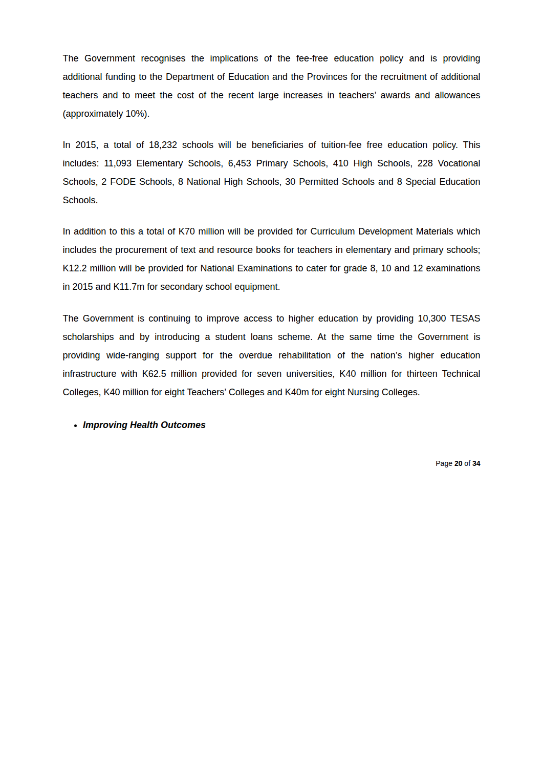The Government recognises the implications of the fee-free education policy and is providing additional funding to the Department of Education and the Provinces for the recruitment of additional teachers and to meet the cost of the recent large increases in teachers’ awards and allowances (approximately 10%).
In 2015, a total of 18,232 schools will be beneficiaries of tuition-fee free education policy. This includes: 11,093 Elementary Schools, 6,453 Primary Schools, 410 High Schools, 228 Vocational Schools, 2 FODE Schools, 8 National High Schools, 30 Permitted Schools and 8 Special Education Schools.
In addition to this a total of K70 million will be provided for Curriculum Development Materials which includes the procurement of text and resource books for teachers in elementary and primary schools; K12.2 million will be provided for National Examinations to cater for grade 8, 10 and 12 examinations in 2015 and K11.7m for secondary school equipment.
The Government is continuing to improve access to higher education by providing 10,300 TESAS scholarships and by introducing a student loans scheme. At the same time the Government is providing wide-ranging support for the overdue rehabilitation of the nation’s higher education infrastructure with K62.5 million provided for seven universities, K40 million for thirteen Technical Colleges, K40 million for eight Teachers’ Colleges and K40m for eight Nursing Colleges.
Improving Health Outcomes
Page 20 of 34